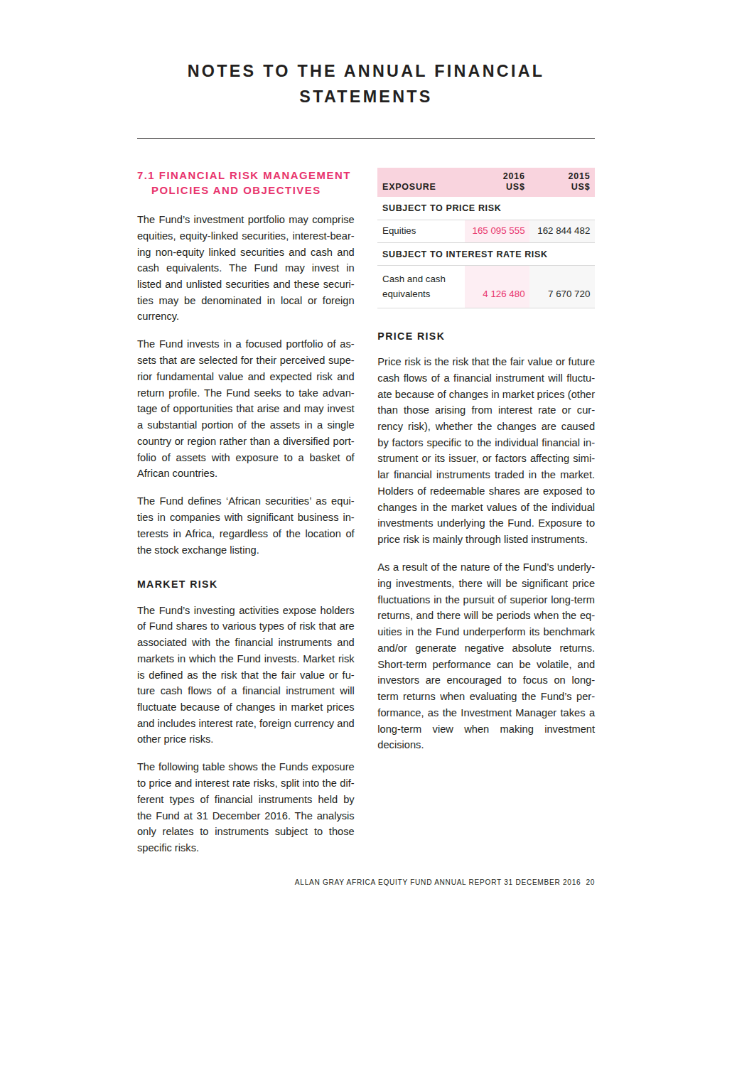Notes to the Annual Financial Statements
7.1 Financial Risk ManagementPolicies and Objectives
The Fund’s investment portfolio may comprise equities, equity-linked securities, interest-bearing non-equity linked securities and cash and cash equivalents. The Fund may invest in listed and unlisted securities and these securities may be denominated in local or foreign currency.
The Fund invests in a focused portfolio of assets that are selected for their perceived superior fundamental value and expected risk and return profile. The Fund seeks to take advantage of opportunities that arise and may invest a substantial portion of the assets in a single country or region rather than a diversified portfolio of assets with exposure to a basket of African countries.
The Fund defines ‘African securities’ as equities in companies with significant business interests in Africa, regardless of the location of the stock exchange listing.
Market Risk
The Fund’s investing activities expose holders of Fund shares to various types of risk that are associated with the financial instruments and markets in which the Fund invests. Market risk is defined as the risk that the fair value or future cash flows of a financial instrument will fluctuate because of changes in market prices and includes interest rate, foreign currency and other price risks.
The following table shows the Funds exposure to price and interest rate risks, split into the different types of financial instruments held by the Fund at 31 December 2016. The analysis only relates to instruments subject to those specific risks.
| Exposure | 2016 US$ | 2015 US$ |
| --- | --- | --- |
| Subject to price risk |
| Equities | 165 095 555 | 162 844 482 |
| Subject to interest rate risk |
| Cash and cash equivalents | 4 126 480 | 7 670 720 |
Price Risk
Price risk is the risk that the fair value or future cash flows of a financial instrument will fluctuate because of changes in market prices (other than those arising from interest rate or currency risk), whether the changes are caused by factors specific to the individual financial instrument or its issuer, or factors affecting similar financial instruments traded in the market. Holders of redeemable shares are exposed to changes in the market values of the individual investments underlying the Fund. Exposure to price risk is mainly through listed instruments.
As a result of the nature of the Fund’s underlying investments, there will be significant price fluctuations in the pursuit of superior long-term returns, and there will be periods when the equities in the Fund underperform its benchmark and/or generate negative absolute returns. Short-term performance can be volatile, and investors are encouraged to focus on long-term returns when evaluating the Fund’s performance, as the Investment Manager takes a long-term view when making investment decisions.
Allan Gray Africa Equity Fund Annual Report 31 December 2016 20